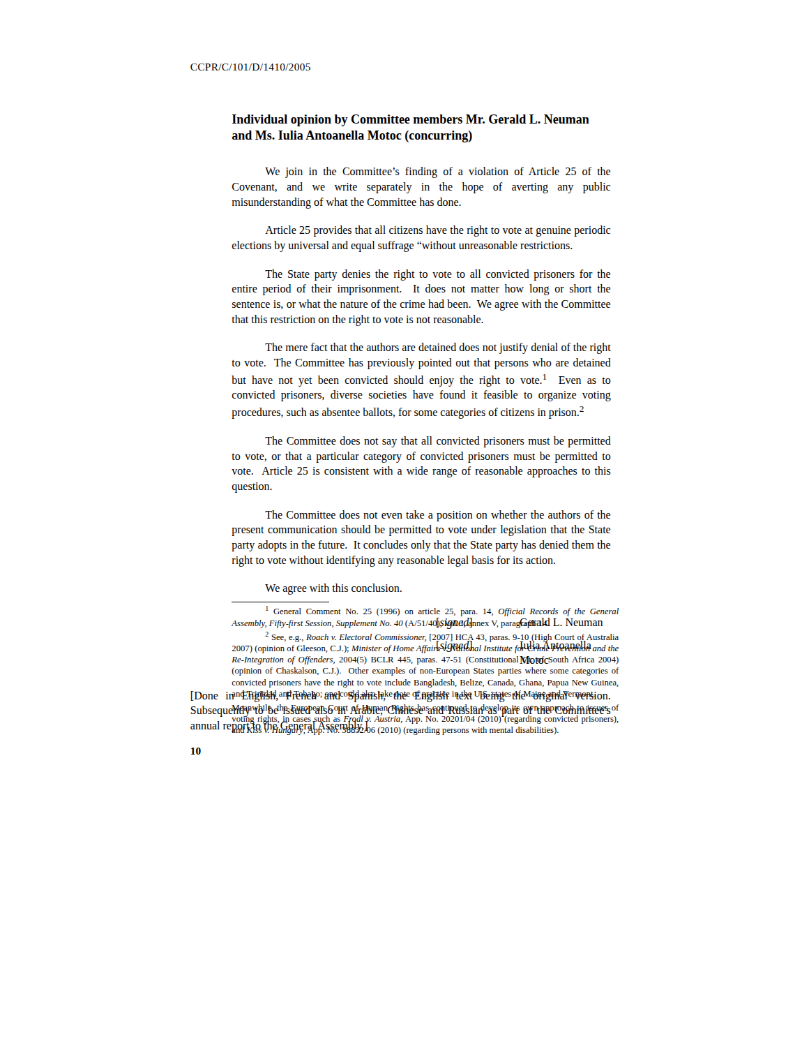CCPR/C/101/D/1410/2005
Individual opinion by Committee members Mr. Gerald L. Neuman and Ms. Iulia Antoanella Motoc (concurring)
We join in the Committee’s finding of a violation of Article 25 of the Covenant, and we write separately in the hope of averting any public misunderstanding of what the Committee has done.
Article 25 provides that all citizens have the right to vote at genuine periodic elections by universal and equal suffrage “without unreasonable restrictions.
The State party denies the right to vote to all convicted prisoners for the entire period of their imprisonment. It does not matter how long or short the sentence is, or what the nature of the crime had been. We agree with the Committee that this restriction on the right to vote is not reasonable.
The mere fact that the authors are detained does not justify denial of the right to vote. The Committee has previously pointed out that persons who are detained but have not yet been convicted should enjoy the right to vote.1 Even as to convicted prisoners, diverse societies have found it feasible to organize voting procedures, such as absentee ballots, for some categories of citizens in prison.2
The Committee does not say that all convicted prisoners must be permitted to vote, or that a particular category of convicted prisoners must be permitted to vote. Article 25 is consistent with a wide range of reasonable approaches to this question.
The Committee does not even take a position on whether the authors of the present communication should be permitted to vote under legislation that the State party adopts in the future. It concludes only that the State party has denied them the right to vote without identifying any reasonable legal basis for its action.
We agree with this conclusion.
[signed] Gerald L. Neuman
[signed] Iulia Antoanella Motoc
[Done in English, French and Spanish, the English text being the original version. Subsequently to be issued also in Arabic, Chinese and Russian as part of the Committee's annual report to the General Assembly.]
1 General Comment No. 25 (1996) on article 25, para. 14, Official Records of the General Assembly, Fifty-first Session, Supplement No. 40 (A/51/40), Vol. I, annex V, paragraph 14.
2 See, e.g., Roach v. Electoral Commissioner, [2007] HCA 43, paras. 9-10 (High Court of Australia 2007) (opinion of Gleeson, C.J.); Minister of Home Affairs v. National Institute for Crime Prevention and the Re-Integration of Offenders, 2004(5) BCLR 445, paras. 47-51 (Constitutional Ct. of South Africa 2004) (opinion of Chaskalson, C.J.). Other examples of non-European States parties where some categories of convicted prisoners have the right to vote include Bangladesh, Belize, Canada, Ghana, Papua New Guinea, and Trinidad and Tobago; one could also take note of practice in the U.S. states of Maine and Vermont.
Meanwhile, the European Court of Human Rights has continued to develop its own approach to issues of voting rights, in cases such as Frodl v. Austria, App. No. 20201/04 (2010) (regarding convicted prisoners), and Kiss v. Hungary, App. No. 38832/06 (2010) (regarding persons with mental disabilities).
10